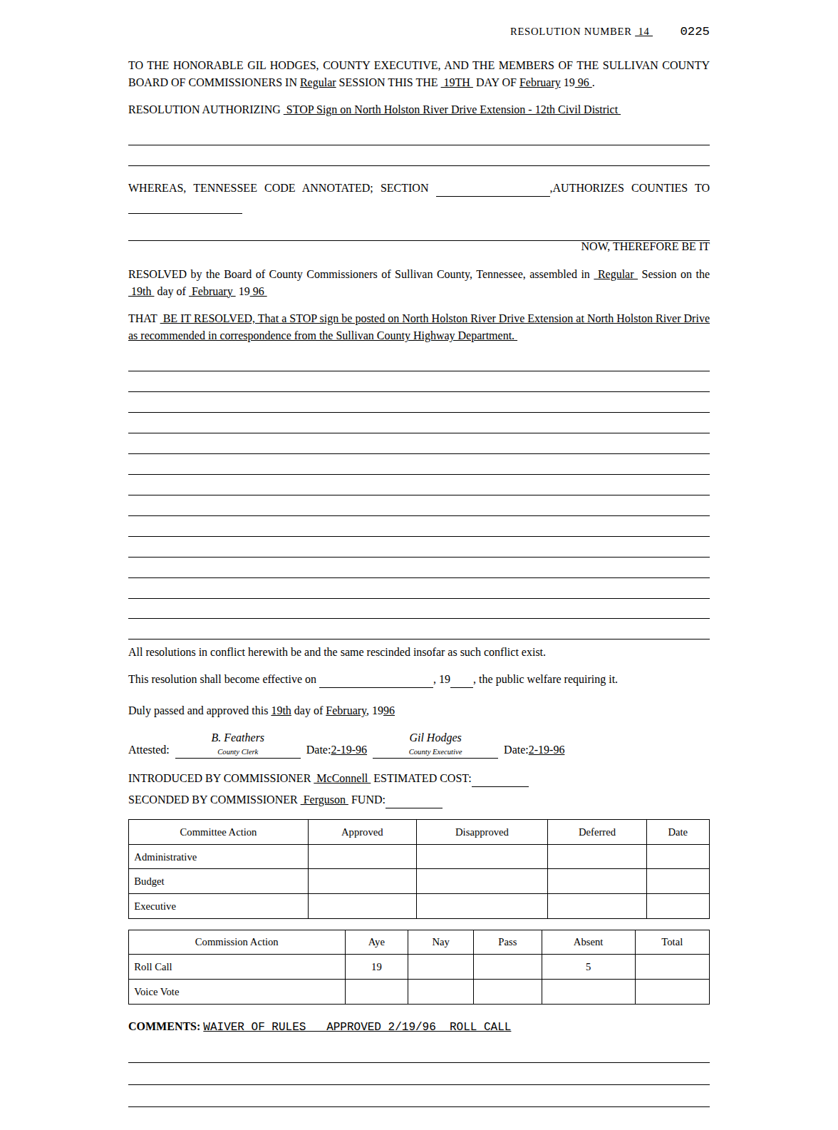RESOLUTION NUMBER 14 0225
TO THE HONORABLE GIL HODGES, COUNTY EXECUTIVE, AND THE MEMBERS OF THE SULLIVAN COUNTY BOARD OF COMMISSIONERS IN Regular SESSION THIS THE 19th DAY OF February 19 96 .
RESOLUTION AUTHORIZING STOP Sign on North Holston River Drive Extension - 12th Civil District
WHEREAS, TENNESSEE CODE ANNOTATED; SECTION ,AUTHORIZES COUNTIES TO
NOW, THEREFORE BE IT
RESOLVED by the Board of County Commissioners of Sullivan County, Tennessee, assembled in Regular Session on the 19th day of February 19 96
THAT BE IT RESOLVED, That a STOP sign be posted on North Holston River Drive Extension at North Holston River Drive as recommended in correspondence from the Sullivan County Highway Department.
All resolutions in conflict herewith be and the same rescinded insofar as such conflict exist.
This resolution shall become effective on , 19 , the public welfare requiring it.
Duly passed and approved this 19th day of February, 1996
Attested: B. FeathersCounty Clerk Date:2-19-96 Gil HodgesCounty Executive Date:2-19-96
INTRODUCED BY COMMISSIONER McConnell ESTIMATED COST:
SECONDED BY COMMISSIONER Ferguson FUND:
| Committee Action | Approved | Disapproved | Deferred | Date |
| --- | --- | --- | --- | --- |
| Administrative | | | | |
| Budget | | | | |
| Executive | | | | |
| Commission Action | Aye | Nay | Pass | Absent | Total |
| --- | --- | --- | --- | --- | --- |
| Roll Call | 19 | | | 5 | |
| Voice Vote | | | | | |
COMMENTS: WAIVER OF RULES APPROVED 2/19/96 ROLL CALL